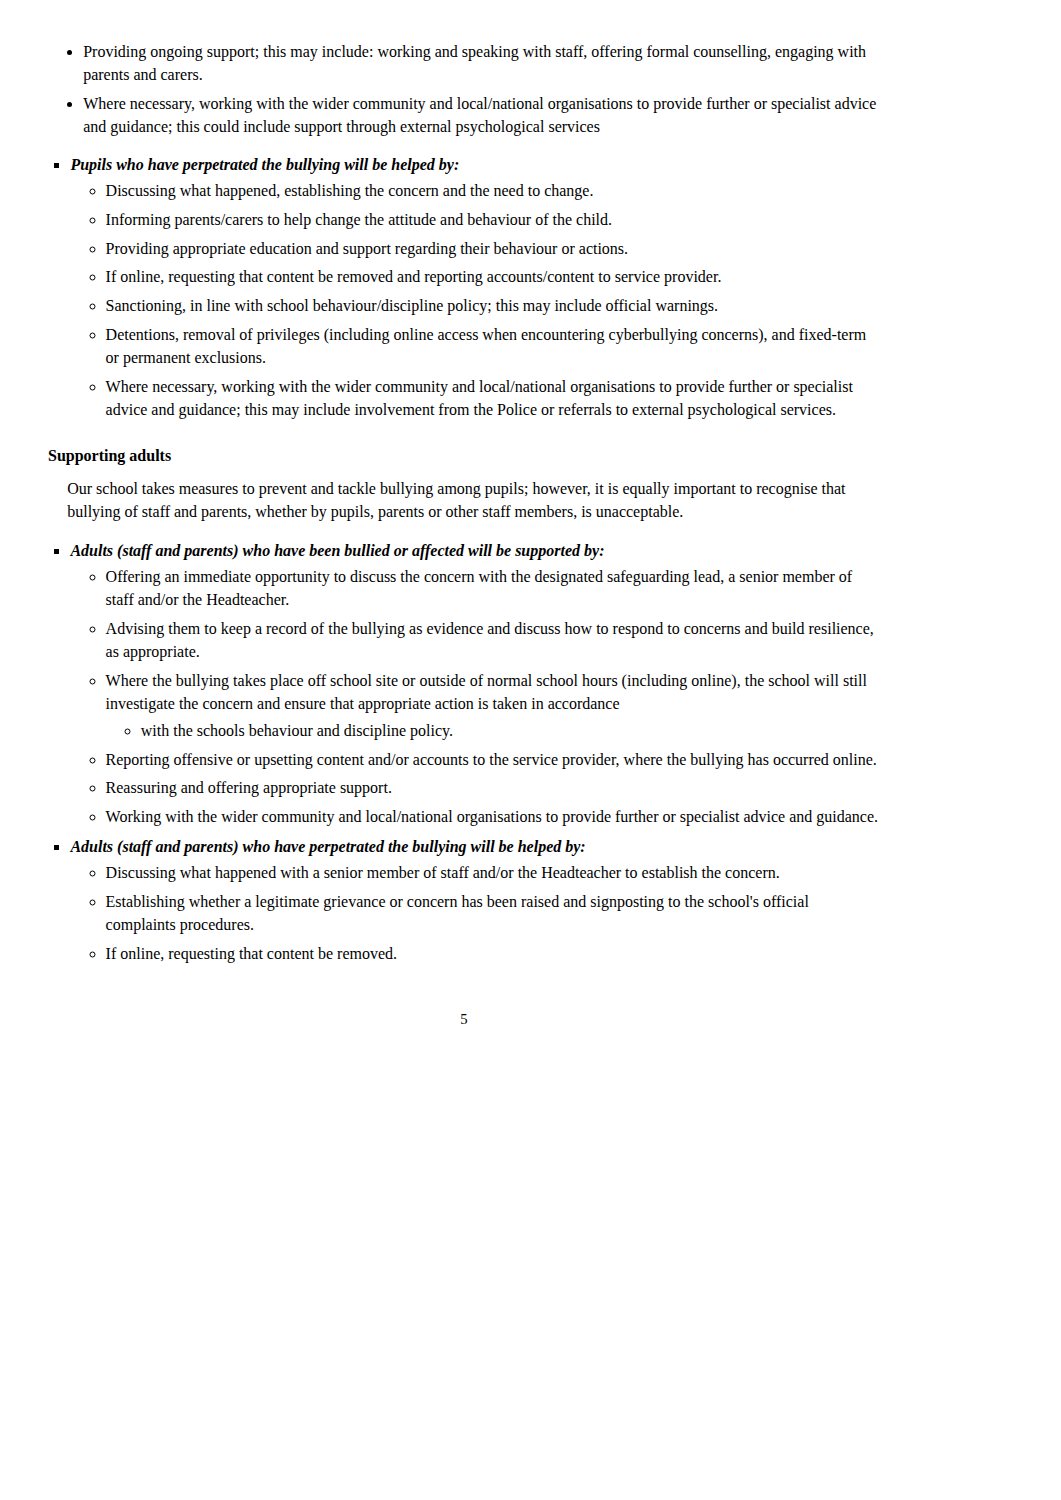Providing ongoing support; this may include: working and speaking with staff, offering formal counselling, engaging with parents and carers.
Where necessary, working with the wider community and local/national organisations to provide further or specialist advice and guidance; this could include support through external psychological services
Pupils who have perpetrated the bullying will be helped by:
Discussing what happened, establishing the concern and the need to change.
Informing parents/carers to help change the attitude and behaviour of the child.
Providing appropriate education and support regarding their behaviour or actions.
If online, requesting that content be removed and reporting accounts/content to service provider.
Sanctioning, in line with school behaviour/discipline policy; this may include official warnings.
Detentions, removal of privileges (including online access when encountering cyberbullying concerns), and fixed-term or permanent exclusions.
Where necessary, working with the wider community and local/national organisations to provide further or specialist advice and guidance; this may include involvement from the Police or referrals to external psychological services.
Supporting adults
Our school takes measures to prevent and tackle bullying among pupils; however, it is equally important to recognise that bullying of staff and parents, whether by pupils, parents or other staff members, is unacceptable.
Adults (staff and parents) who have been bullied or affected will be supported by:
Offering an immediate opportunity to discuss the concern with the designated safeguarding lead, a senior member of staff and/or the Headteacher.
Advising them to keep a record of the bullying as evidence and discuss how to respond to concerns and build resilience, as appropriate.
Where the bullying takes place off school site or outside of normal school hours (including online), the school will still investigate the concern and ensure that appropriate action is taken in accordance
with the schools behaviour and discipline policy.
Reporting offensive or upsetting content and/or accounts to the service provider, where the bullying has occurred online.
Reassuring and offering appropriate support.
Working with the wider community and local/national organisations to provide further or specialist advice and guidance.
Adults (staff and parents) who have perpetrated the bullying will be helped by:
Discussing what happened with a senior member of staff and/or the Headteacher to establish the concern.
Establishing whether a legitimate grievance or concern has been raised and signposting to the school's official complaints procedures.
If online, requesting that content be removed.
5